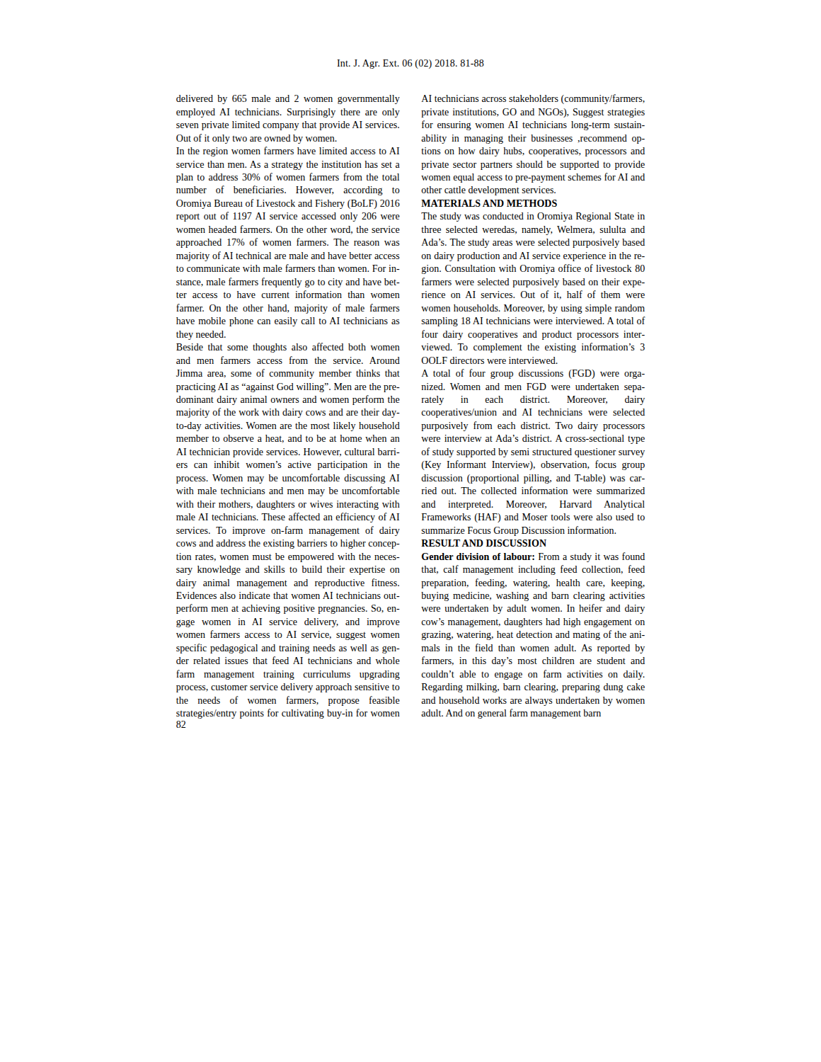Int. J. Agr. Ext. 06 (02) 2018. 81-88
delivered by 665 male and 2 women governmentally employed AI technicians. Surprisingly there are only seven private limited company that provide AI services. Out of it only two are owned by women.
In the region women farmers have limited access to AI service than men. As a strategy the institution has set a plan to address 30% of women farmers from the total number of beneficiaries. However, according to Oromiya Bureau of Livestock and Fishery (BoLF) 2016 report out of 1197 AI service accessed only 206 were women headed farmers. On the other word, the service approached 17% of women farmers. The reason was majority of AI technical are male and have better access to communicate with male farmers than women. For instance, male farmers frequently go to city and have better access to have current information than women farmer. On the other hand, majority of male farmers have mobile phone can easily call to AI technicians as they needed.
Beside that some thoughts also affected both women and men farmers access from the service. Around Jimma area, some of community member thinks that practicing AI as “against God willing”. Men are the predominant dairy animal owners and women perform the majority of the work with dairy cows and are their day-to-day activities. Women are the most likely household member to observe a heat, and to be at home when an AI technician provide services. However, cultural barriers can inhibit women’s active participation in the process. Women may be uncomfortable discussing AI with male technicians and men may be uncomfortable with their mothers, daughters or wives interacting with male AI technicians. These affected an efficiency of AI services. To improve on-farm management of dairy cows and address the existing barriers to higher conception rates, women must be empowered with the necessary knowledge and skills to build their expertise on dairy animal management and reproductive fitness. Evidences also indicate that women AI technicians outperform men at achieving positive pregnancies. So, engage women in AI service delivery, and improve women farmers access to AI service, suggest women specific pedagogical and training needs as well as gender related issues that feed AI technicians and whole farm management training curriculums upgrading process, customer service delivery approach sensitive to the needs of women farmers, propose feasible strategies/entry points for cultivating buy-in for women AI technicians across stakeholders (community/farmers, private institutions, GO and NGOs), Suggest strategies for ensuring women AI technicians long-term sustainability in managing their businesses ,recommend options on how dairy hubs, cooperatives, processors and private sector partners should be supported to provide women equal access to pre-payment schemes for AI and other cattle development services.
Materials and Methods
The study was conducted in Oromiya Regional State in three selected weredas, namely, Welmera, sululta and Ada’s. The study areas were selected purposively based on dairy production and AI service experience in the region. Consultation with Oromiya office of livestock 80 farmers were selected purposively based on their experience on AI services. Out of it, half of them were women households. Moreover, by using simple random sampling 18 AI technicians were interviewed. A total of four dairy cooperatives and product processors interviewed. To complement the existing information’s 3 OOLF directors were interviewed.
A total of four group discussions (FGD) were organized. Women and men FGD were undertaken separately in each district. Moreover, dairy cooperatives/union and AI technicians were selected purposively from each district. Two dairy processors were interview at Ada’s district. A cross-sectional type of study supported by semi structured questioner survey (Key Informant Interview), observation, focus group discussion (proportional pilling, and T-table) was carried out. The collected information were summarized and interpreted. Moreover, Harvard Analytical Frameworks (HAF) and Moser tools were also used to summarize Focus Group Discussion information.
Result and Discussion
Gender division of labour: From a study it was found that, calf management including feed collection, feed preparation, feeding, watering, health care, keeping, buying medicine, washing and barn clearing activities were undertaken by adult women. In heifer and dairy cow’s management, daughters had high engagement on grazing, watering, heat detection and mating of the animals in the field than women adult. As reported by farmers, in this day’s most children are student and couldn’t able to engage on farm activities on daily. Regarding milking, barn clearing, preparing dung cake and household works are always undertaken by women adult. And on general farm management barn
82